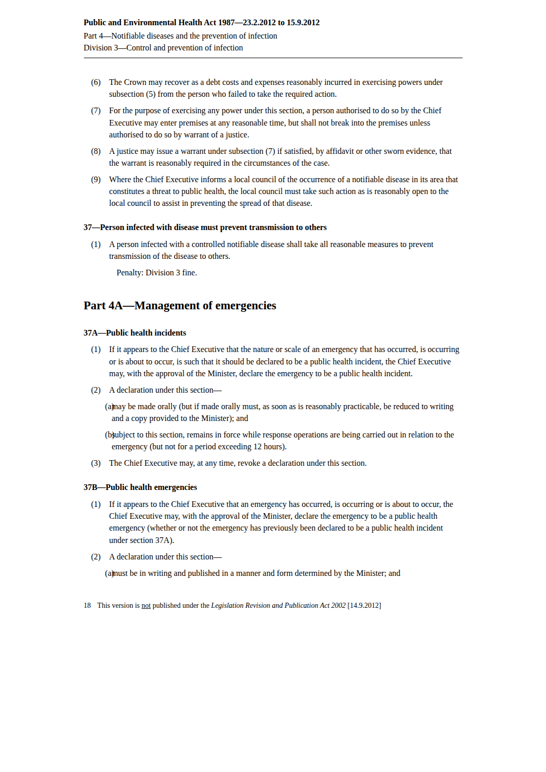Public and Environmental Health Act 1987—23.2.2012 to 15.9.2012
Part 4—Notifiable diseases and the prevention of infection
Division 3—Control and prevention of infection
(6) The Crown may recover as a debt costs and expenses reasonably incurred in exercising powers under subsection (5) from the person who failed to take the required action.
(7) For the purpose of exercising any power under this section, a person authorised to do so by the Chief Executive may enter premises at any reasonable time, but shall not break into the premises unless authorised to do so by warrant of a justice.
(8) A justice may issue a warrant under subsection (7) if satisfied, by affidavit or other sworn evidence, that the warrant is reasonably required in the circumstances of the case.
(9) Where the Chief Executive informs a local council of the occurrence of a notifiable disease in its area that constitutes a threat to public health, the local council must take such action as is reasonably open to the local council to assist in preventing the spread of that disease.
37—Person infected with disease must prevent transmission to others
(1) A person infected with a controlled notifiable disease shall take all reasonable measures to prevent transmission of the disease to others.
Penalty: Division 3 fine.
Part 4A—Management of emergencies
37A—Public health incidents
(1) If it appears to the Chief Executive that the nature or scale of an emergency that has occurred, is occurring or is about to occur, is such that it should be declared to be a public health incident, the Chief Executive may, with the approval of the Minister, declare the emergency to be a public health incident.
(2) A declaration under this section—
(a) may be made orally (but if made orally must, as soon as is reasonably practicable, be reduced to writing and a copy provided to the Minister); and
(b) subject to this section, remains in force while response operations are being carried out in relation to the emergency (but not for a period exceeding 12 hours).
(3) The Chief Executive may, at any time, revoke a declaration under this section.
37B—Public health emergencies
(1) If it appears to the Chief Executive that an emergency has occurred, is occurring or is about to occur, the Chief Executive may, with the approval of the Minister, declare the emergency to be a public health emergency (whether or not the emergency has previously been declared to be a public health incident under section 37A).
(2) A declaration under this section—
(a) must be in writing and published in a manner and form determined by the Minister; and
18 This version is not published under the Legislation Revision and Publication Act 2002 [14.9.2012]